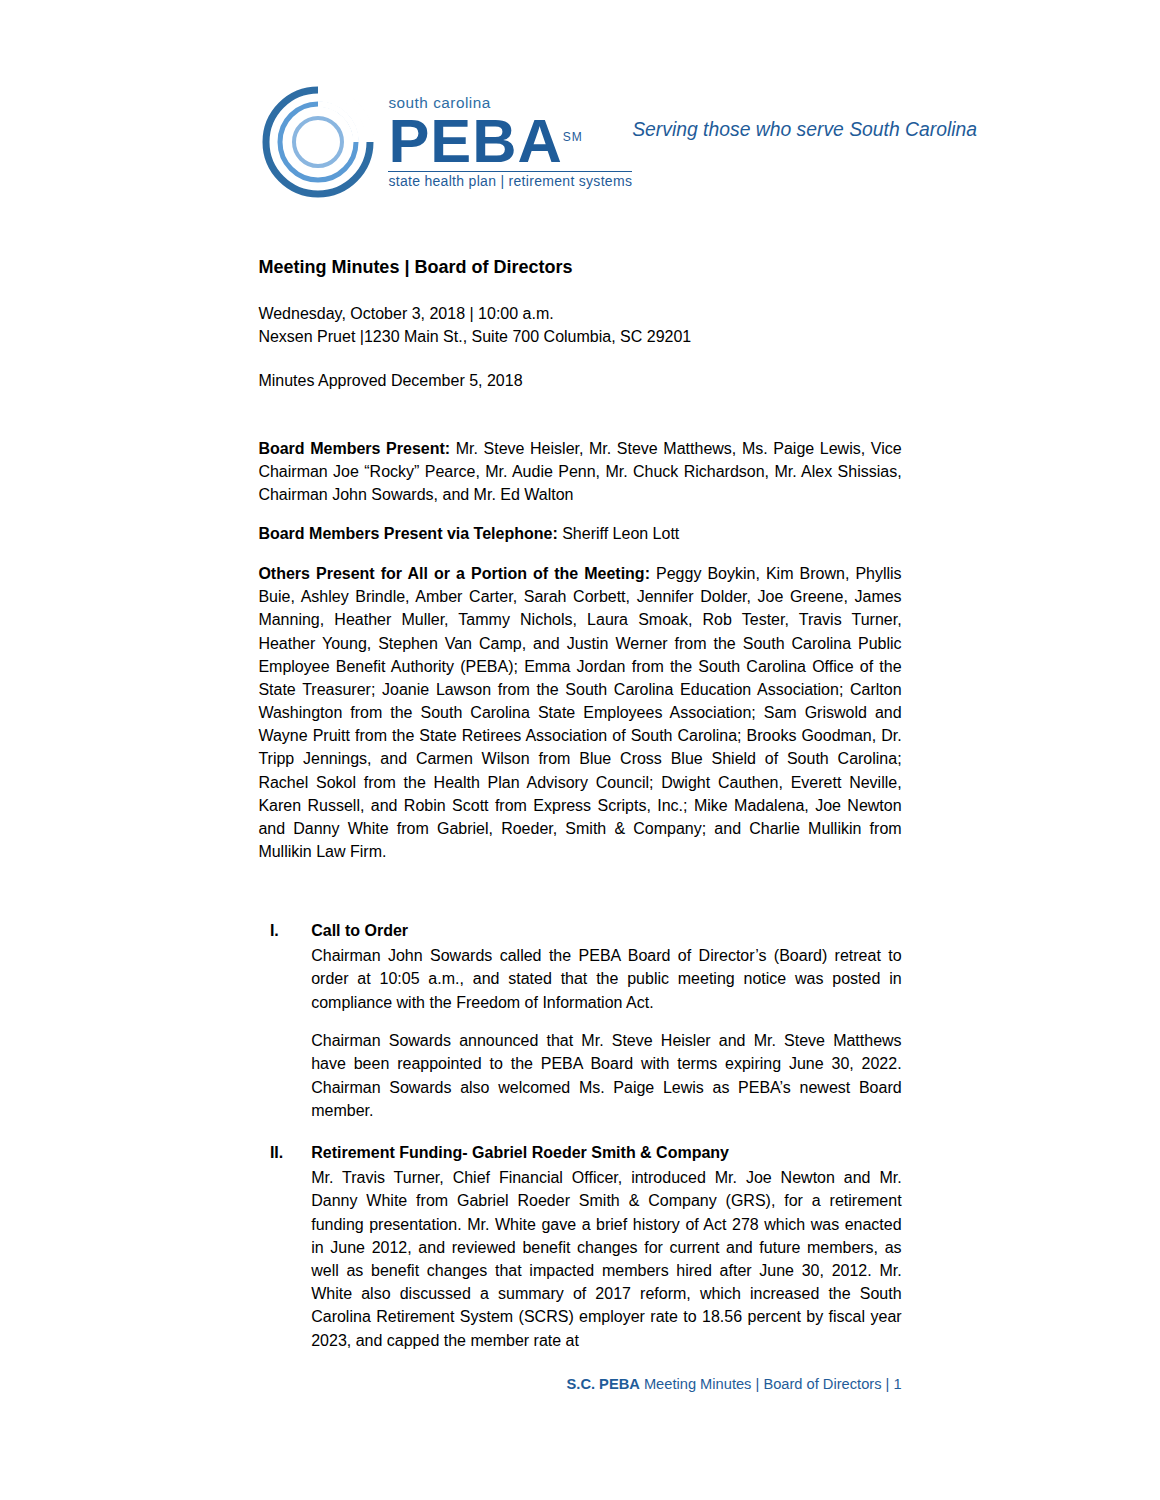south carolina
PEBASM
state health plan | retirement systems
Serving those who serve South Carolina
Meeting Minutes | Board of Directors
Wednesday, October 3, 2018 | 10:00 a.m.
Nexsen Pruet |1230 Main St., Suite 700 Columbia, SC 29201
Minutes Approved December 5, 2018
Board Members Present: Mr. Steve Heisler, Mr. Steve Matthews, Ms. Paige Lewis, Vice Chairman Joe “Rocky” Pearce, Mr. Audie Penn, Mr. Chuck Richardson, Mr. Alex Shissias, Chairman John Sowards, and Mr. Ed Walton
Board Members Present via Telephone: Sheriff Leon Lott
Others Present for All or a Portion of the Meeting: Peggy Boykin, Kim Brown, Phyllis Buie, Ashley Brindle, Amber Carter, Sarah Corbett, Jennifer Dolder, Joe Greene, James Manning, Heather Muller, Tammy Nichols, Laura Smoak, Rob Tester, Travis Turner, Heather Young, Stephen Van Camp, and Justin Werner from the South Carolina Public Employee Benefit Authority (PEBA); Emma Jordan from the South Carolina Office of the State Treasurer; Joanie Lawson from the South Carolina Education Association; Carlton Washington from the South Carolina State Employees Association; Sam Griswold and Wayne Pruitt from the State Retirees Association of South Carolina; Brooks Goodman, Dr. Tripp Jennings, and Carmen Wilson from Blue Cross Blue Shield of South Carolina; Rachel Sokol from the Health Plan Advisory Council; Dwight Cauthen, Everett Neville, Karen Russell, and Robin Scott from Express Scripts, Inc.; Mike Madalena, Joe Newton and Danny White from Gabriel, Roeder, Smith & Company; and Charlie Mullikin from Mullikin Law Firm.
Call to Order
Chairman John Sowards called the PEBA Board of Director’s (Board) retreat to order at 10:05 a.m., and stated that the public meeting notice was posted in compliance with the Freedom of Information Act.
Chairman Sowards announced that Mr. Steve Heisler and Mr. Steve Matthews have been reappointed to the PEBA Board with terms expiring June 30, 2022. Chairman Sowards also welcomed Ms. Paige Lewis as PEBA’s newest Board member.
Retirement Funding- Gabriel Roeder Smith & Company
Mr. Travis Turner, Chief Financial Officer, introduced Mr. Joe Newton and Mr. Danny White from Gabriel Roeder Smith & Company (GRS), for a retirement funding presentation. Mr. White gave a brief history of Act 278 which was enacted in June 2012, and reviewed benefit changes for current and future members, as well as benefit changes that impacted members hired after June 30, 2012. Mr. White also discussed a summary of 2017 reform, which increased the South Carolina Retirement System (SCRS) employer rate to 18.56 percent by fiscal year 2023, and capped the member rate at
S.C. PEBA Meeting Minutes | Board of Directors | 1